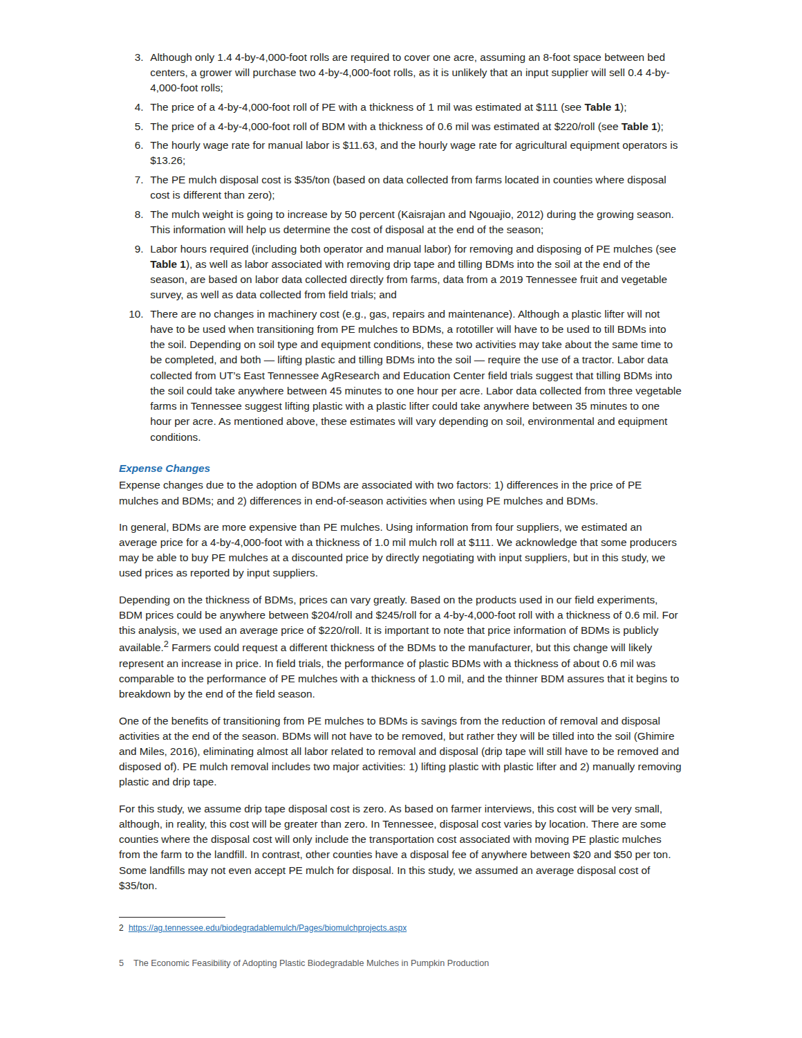Although only 1.4 4-by-4,000-foot rolls are required to cover one acre, assuming an 8-foot space between bed centers, a grower will purchase two 4-by-4,000-foot rolls, as it is unlikely that an input supplier will sell 0.4 4-by-4,000-foot rolls;
The price of a 4-by-4,000-foot roll of PE with a thickness of 1 mil was estimated at $111 (see Table 1);
The price of a 4-by-4,000-foot roll of BDM with a thickness of 0.6 mil was estimated at $220/roll (see Table 1);
The hourly wage rate for manual labor is $11.63, and the hourly wage rate for agricultural equipment operators is $13.26;
The PE mulch disposal cost is $35/ton (based on data collected from farms located in counties where disposal cost is different than zero);
The mulch weight is going to increase by 50 percent (Kaisrajan and Ngouajio, 2012) during the growing season. This information will help us determine the cost of disposal at the end of the season;
Labor hours required (including both operator and manual labor) for removing and disposing of PE mulches (see Table 1), as well as labor associated with removing drip tape and tilling BDMs into the soil at the end of the season, are based on labor data collected directly from farms, data from a 2019 Tennessee fruit and vegetable survey, as well as data collected from field trials; and
There are no changes in machinery cost (e.g., gas, repairs and maintenance). Although a plastic lifter will not have to be used when transitioning from PE mulches to BDMs, a rototiller will have to be used to till BDMs into the soil. Depending on soil type and equipment conditions, these two activities may take about the same time to be completed, and both — lifting plastic and tilling BDMs into the soil — require the use of a tractor. Labor data collected from UT’s East Tennessee AgResearch and Education Center field trials suggest that tilling BDMs into the soil could take anywhere between 45 minutes to one hour per acre. Labor data collected from three vegetable farms in Tennessee suggest lifting plastic with a plastic lifter could take anywhere between 35 minutes to one hour per acre. As mentioned above, these estimates will vary depending on soil, environmental and equipment conditions.
Expense Changes
Expense changes due to the adoption of BDMs are associated with two factors: 1) differences in the price of PE mulches and BDMs; and 2) differences in end-of-season activities when using PE mulches and BDMs.
In general, BDMs are more expensive than PE mulches. Using information from four suppliers, we estimated an average price for a 4-by-4,000-foot with a thickness of 1.0 mil mulch roll at $111. We acknowledge that some producers may be able to buy PE mulches at a discounted price by directly negotiating with input suppliers, but in this study, we used prices as reported by input suppliers.
Depending on the thickness of BDMs, prices can vary greatly. Based on the products used in our field experiments, BDM prices could be anywhere between $204/roll and $245/roll for a 4-by-4,000-foot roll with a thickness of 0.6 mil. For this analysis, we used an average price of $220/roll. It is important to note that price information of BDMs is publicly available.2 Farmers could request a different thickness of the BDMs to the manufacturer, but this change will likely represent an increase in price. In field trials, the performance of plastic BDMs with a thickness of about 0.6 mil was comparable to the performance of PE mulches with a thickness of 1.0 mil, and the thinner BDM assures that it begins to breakdown by the end of the field season.
One of the benefits of transitioning from PE mulches to BDMs is savings from the reduction of removal and disposal activities at the end of the season. BDMs will not have to be removed, but rather they will be tilled into the soil (Ghimire and Miles, 2016), eliminating almost all labor related to removal and disposal (drip tape will still have to be removed and disposed of). PE mulch removal includes two major activities: 1) lifting plastic with plastic lifter and 2) manually removing plastic and drip tape.
For this study, we assume drip tape disposal cost is zero. As based on farmer interviews, this cost will be very small, although, in reality, this cost will be greater than zero. In Tennessee, disposal cost varies by location. There are some counties where the disposal cost will only include the transportation cost associated with moving PE plastic mulches from the farm to the landfill. In contrast, other counties have a disposal fee of anywhere between $20 and $50 per ton. Some landfills may not even accept PE mulch for disposal. In this study, we assumed an average disposal cost of $35/ton.
2 https://ag.tennessee.edu/biodegradablemulch/Pages/biomulchprojects.aspx
5 The Economic Feasibility of Adopting Plastic Biodegradable Mulches in Pumpkin Production